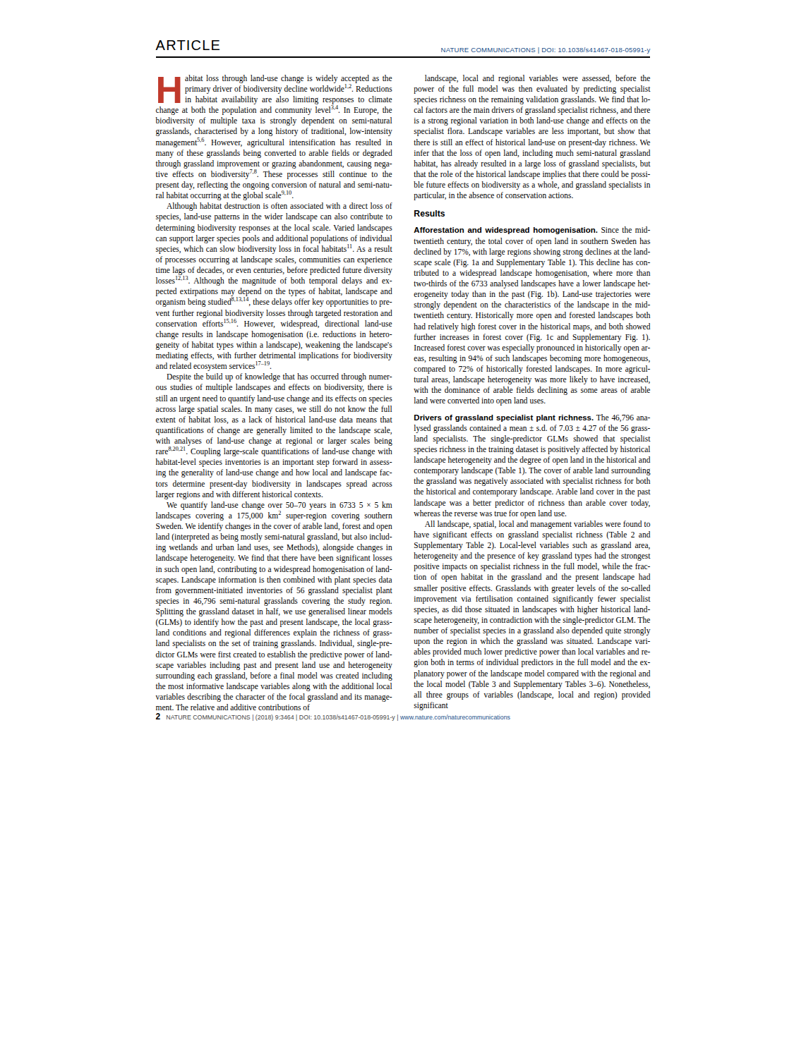ARTICLE
NATURE COMMUNICATIONS | DOI: 10.1038/s41467-018-05991-y
Habitat loss through land-use change is widely accepted as the primary driver of biodiversity decline worldwide1,2. Reductions in habitat availability are also limiting responses to climate change at both the population and community level3,4. In Europe, the biodiversity of multiple taxa is strongly dependent on semi-natural grasslands, characterised by a long history of traditional, low-intensity management5,6. However, agricultural intensification has resulted in many of these grasslands being converted to arable fields or degraded through grassland improvement or grazing abandonment, causing negative effects on biodiversity7,8. These processes still continue to the present day, reflecting the ongoing conversion of natural and semi-natural habitat occurring at the global scale9,10.
Although habitat destruction is often associated with a direct loss of species, land-use patterns in the wider landscape can also contribute to determining biodiversity responses at the local scale. Varied landscapes can support larger species pools and additional populations of individual species, which can slow biodiversity loss in focal habitats11. As a result of processes occurring at landscape scales, communities can experience time lags of decades, or even centuries, before predicted future diversity losses12,13. Although the magnitude of both temporal delays and expected extirpations may depend on the types of habitat, landscape and organism being studied8,13,14, these delays offer key opportunities to prevent further regional biodiversity losses through targeted restoration and conservation efforts15,16. However, widespread, directional land-use change results in landscape homogenisation (i.e. reductions in heterogeneity of habitat types within a landscape), weakening the landscape's mediating effects, with further detrimental implications for biodiversity and related ecosystem services17–19.
Despite the build up of knowledge that has occurred through numerous studies of multiple landscapes and effects on biodiversity, there is still an urgent need to quantify land-use change and its effects on species across large spatial scales. In many cases, we still do not know the full extent of habitat loss, as a lack of historical land-use data means that quantifications of change are generally limited to the landscape scale, with analyses of land-use change at regional or larger scales being rare8,20,21. Coupling large-scale quantifications of land-use change with habitat-level species inventories is an important step forward in assessing the generality of land-use change and how local and landscape factors determine present-day biodiversity in landscapes spread across larger regions and with different historical contexts.
We quantify land-use change over 50–70 years in 6733 5 × 5 km landscapes covering a 175,000 km2 super-region covering southern Sweden. We identify changes in the cover of arable land, forest and open land (interpreted as being mostly semi-natural grassland, but also including wetlands and urban land uses, see Methods), alongside changes in landscape heterogeneity. We find that there have been significant losses in such open land, contributing to a widespread homogenisation of landscapes. Landscape information is then combined with plant species data from government-initiated inventories of 56 grassland specialist plant species in 46,796 semi-natural grasslands covering the study region. Splitting the grassland dataset in half, we use generalised linear models (GLMs) to identify how the past and present landscape, the local grassland conditions and regional differences explain the richness of grassland specialists on the set of training grasslands. Individual, single-predictor GLMs were first created to establish the predictive power of landscape variables including past and present land use and heterogeneity surrounding each grassland, before a final model was created including the most informative landscape variables along with the additional local variables describing the character of the focal grassland and its management. The relative and additive contributions of
landscape, local and regional variables were assessed, before the power of the full model was then evaluated by predicting specialist species richness on the remaining validation grasslands. We find that local factors are the main drivers of grassland specialist richness, and there is a strong regional variation in both land-use change and effects on the specialist flora. Landscape variables are less important, but show that there is still an effect of historical land-use on present-day richness. We infer that the loss of open land, including much semi-natural grassland habitat, has already resulted in a large loss of grassland specialists, but that the role of the historical landscape implies that there could be possible future effects on biodiversity as a whole, and grassland specialists in particular, in the absence of conservation actions.
Results
Afforestation and widespread homogenisation.
Since the mid-twentieth century, the total cover of open land in southern Sweden has declined by 17%, with large regions showing strong declines at the landscape scale (Fig. 1a and Supplementary Table 1). This decline has contributed to a widespread landscape homogenisation, where more than two-thirds of the 6733 analysed landscapes have a lower landscape heterogeneity today than in the past (Fig. 1b). Land-use trajectories were strongly dependent on the characteristics of the landscape in the mid-twentieth century. Historically more open and forested landscapes both had relatively high forest cover in the historical maps, and both showed further increases in forest cover (Fig. 1c and Supplementary Fig. 1). Increased forest cover was especially pronounced in historically open areas, resulting in 94% of such landscapes becoming more homogeneous, compared to 72% of historically forested landscapes. In more agricultural areas, landscape heterogeneity was more likely to have increased, with the dominance of arable fields declining as some areas of arable land were converted into open land uses.
Drivers of grassland specialist plant richness.
The 46,796 analysed grasslands contained a mean ± s.d. of 7.03 ± 4.27 of the 56 grassland specialists. The single-predictor GLMs showed that specialist species richness in the training dataset is positively affected by historical landscape heterogeneity and the degree of open land in the historical and contemporary landscape (Table 1). The cover of arable land surrounding the grassland was negatively associated with specialist richness for both the historical and contemporary landscape. Arable land cover in the past landscape was a better predictor of richness than arable cover today, whereas the reverse was true for open land use.
All landscape, spatial, local and management variables were found to have significant effects on grassland specialist richness (Table 2 and Supplementary Table 2). Local-level variables such as grassland area, heterogeneity and the presence of key grassland types had the strongest positive impacts on specialist richness in the full model, while the fraction of open habitat in the grassland and the present landscape had smaller positive effects. Grasslands with greater levels of the so-called improvement via fertilisation contained significantly fewer specialist species, as did those situated in landscapes with higher historical landscape heterogeneity, in contradiction with the single-predictor GLM. The number of specialist species in a grassland also depended quite strongly upon the region in which the grassland was situated. Landscape variables provided much lower predictive power than local variables and region both in terms of individual predictors in the full model and the explanatory power of the landscape model compared with the regional and the local model (Table 3 and Supplementary Tables 3–6). Nonetheless, all three groups of variables (landscape, local and region) provided significant
2 NATURE COMMUNICATIONS | (2018) 9:3464 | DOI: 10.1038/s41467-018-05991-y | www.nature.com/naturecommunications